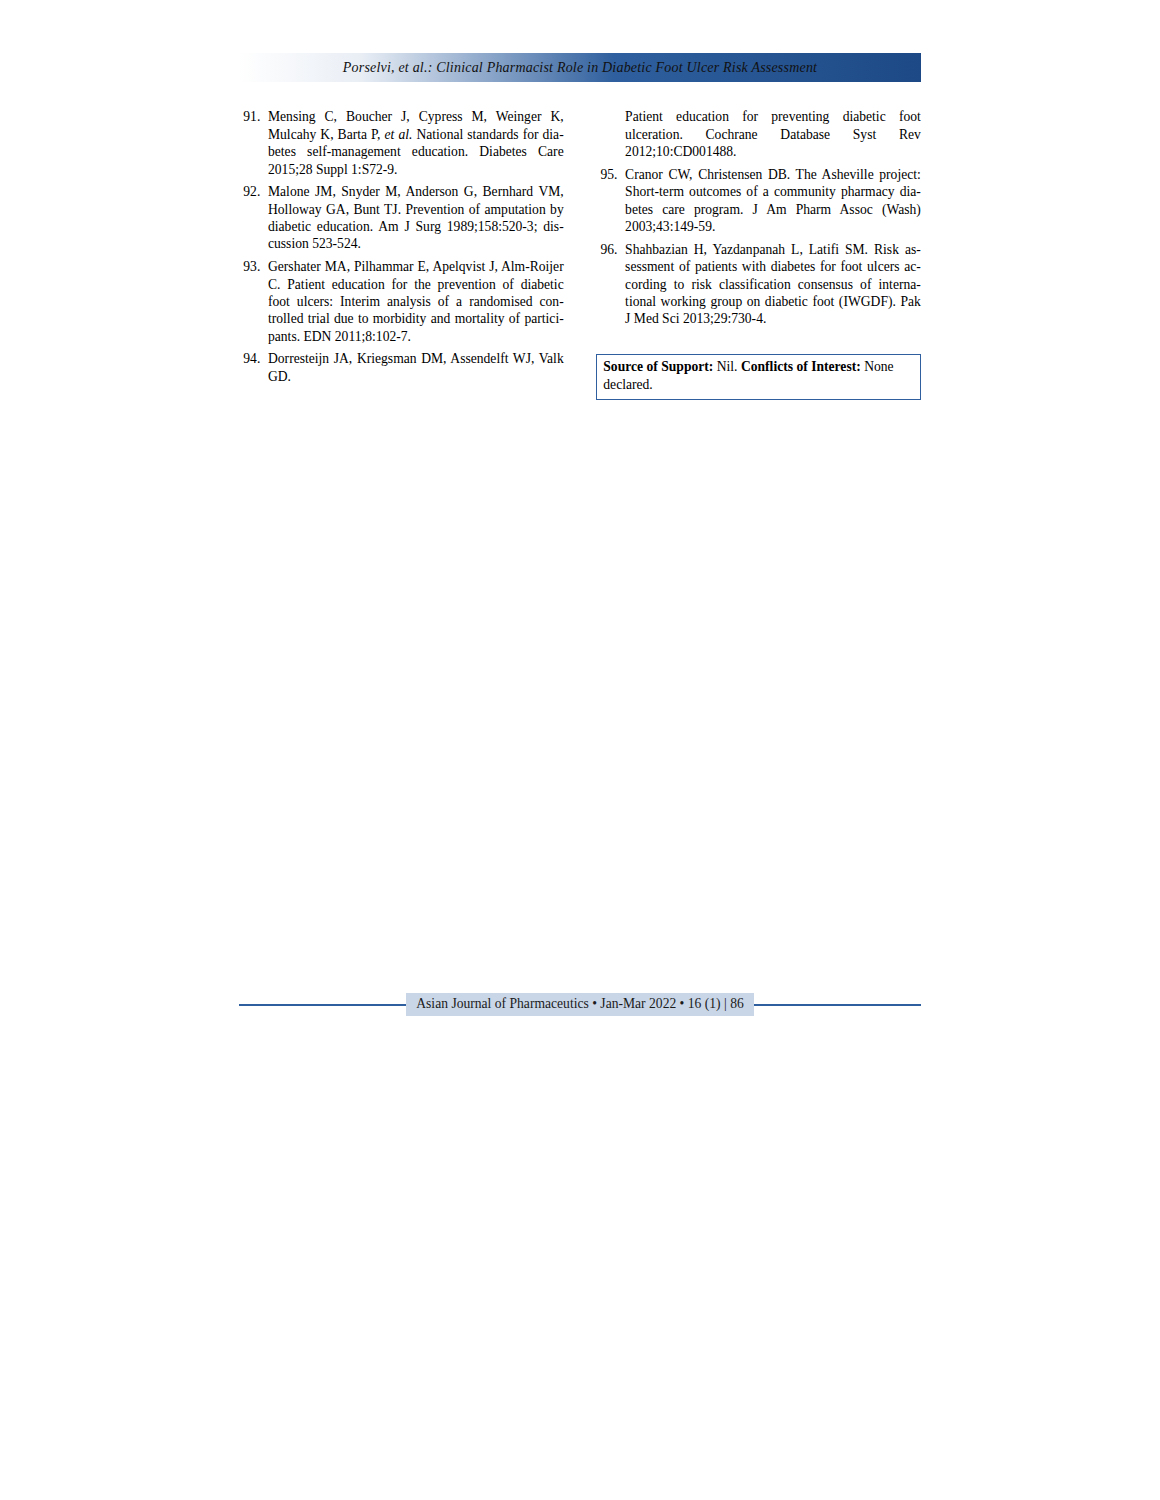Porselvi, et al.: Clinical Pharmacist Role in Diabetic Foot Ulcer Risk Assessment
91. Mensing C, Boucher J, Cypress M, Weinger K, Mulcahy K, Barta P, et al. National standards for diabetes self-management education. Diabetes Care 2015;28 Suppl 1:S72-9.
92. Malone JM, Snyder M, Anderson G, Bernhard VM, Holloway GA, Bunt TJ. Prevention of amputation by diabetic education. Am J Surg 1989;158:520-3; discussion 523-524.
93. Gershater MA, Pilhammar E, Apelqvist J, Alm-Roijer C. Patient education for the prevention of diabetic foot ulcers: Interim analysis of a randomised controlled trial due to morbidity and mortality of participants. EDN 2011;8:102-7.
94. Dorresteijn JA, Kriegsman DM, Assendelft WJ, Valk GD.
Patient education for preventing diabetic foot ulceration. Cochrane Database Syst Rev 2012;10:CD001488.
95. Cranor CW, Christensen DB. The Asheville project: Short-term outcomes of a community pharmacy diabetes care program. J Am Pharm Assoc (Wash) 2003;43:149-59.
96. Shahbazian H, Yazdanpanah L, Latifi SM. Risk assessment of patients with diabetes for foot ulcers according to risk classification consensus of international working group on diabetic foot (IWGDF). Pak J Med Sci 2013;29:730-4.
Source of Support: Nil. Conflicts of Interest: None declared.
Asian Journal of Pharmaceutics • Jan-Mar 2022 • 16 (1) | 86